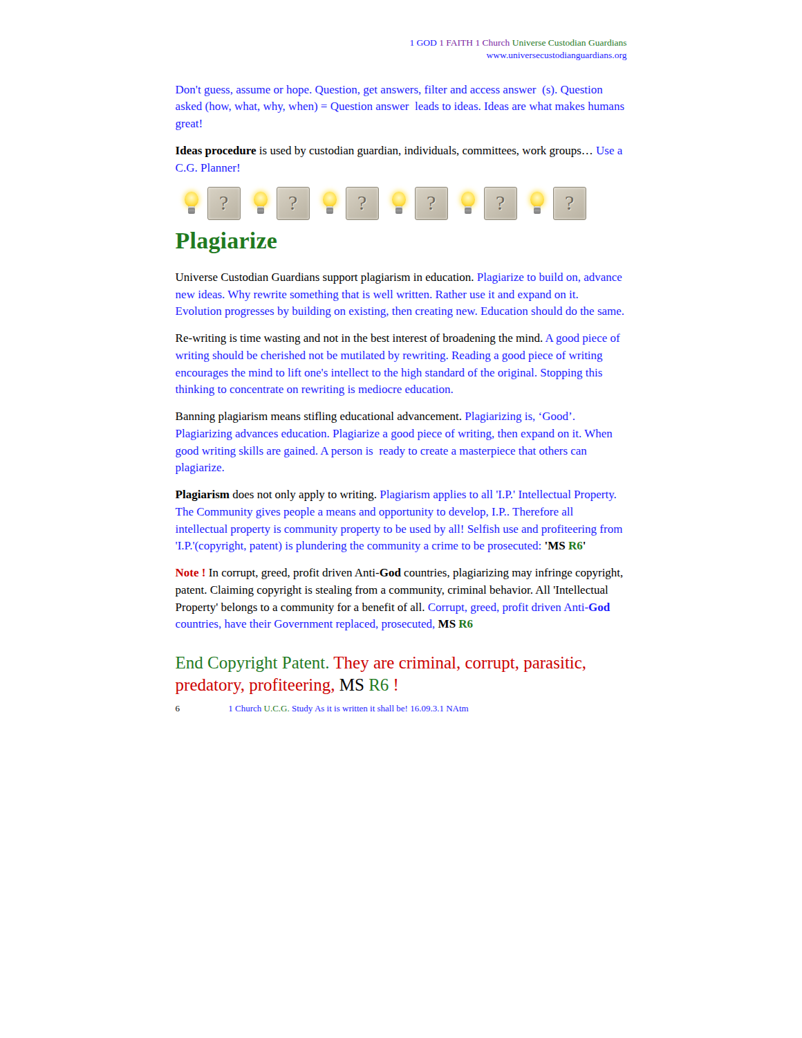1 GOD 1 FAITH 1 Church Universe Custodian Guardians
www.universecustodianguardians.org
Don't guess, assume or hope. Question, get answers, filter and access answer (s). Question asked (how, what, why, when) = Question answer leads to ideas. Ideas are what makes humans great!
Ideas procedure is used by custodian guardian, individuals, committees, work groups… Use a C.G. Planner!
Plagiarize
Universe Custodian Guardians support plagiarism in education. Plagiarize to build on, advance new ideas. Why rewrite something that is well written. Rather use it and expand on it. Evolution progresses by building on existing, then creating new. Education should do the same.
Re-writing is time wasting and not in the best interest of broadening the mind. A good piece of writing should be cherished not be mutilated by rewriting. Reading a good piece of writing encourages the mind to lift one's intellect to the high standard of the original. Stopping this thinking to concentrate on rewriting is mediocre education.
Banning plagiarism means stifling educational advancement. Plagiarizing is, ‘Good’. Plagiarizing advances education. Plagiarize a good piece of writing, then expand on it. When good writing skills are gained. A person is ready to create a masterpiece that others can plagiarize.
Plagiarism does not only apply to writing. Plagiarism applies to all 'I.P.' Intellectual Property. The Community gives people a means and opportunity to develop, I.P.. Therefore all intellectual property is community property to be used by all! Selfish use and profiteering from 'I.P.'(copyright, patent) is plundering the community a crime to be prosecuted: 'MS R6'
Note ! In corrupt, greed, profit driven Anti-God countries, plagiarizing may infringe copyright, patent. Claiming copyright is stealing from a community, criminal behavior. All 'Intellectual Property' belongs to a community for a benefit of all. Corrupt, greed, profit driven Anti-God countries, have their Government replaced, prosecuted, MS R6
End Copyright Patent. They are criminal, corrupt, parasitic, predatory, profiteering, MS R6 !
6 1 Church U.C.G. Study As it is written it shall be! 16.09.3.1 NAtm